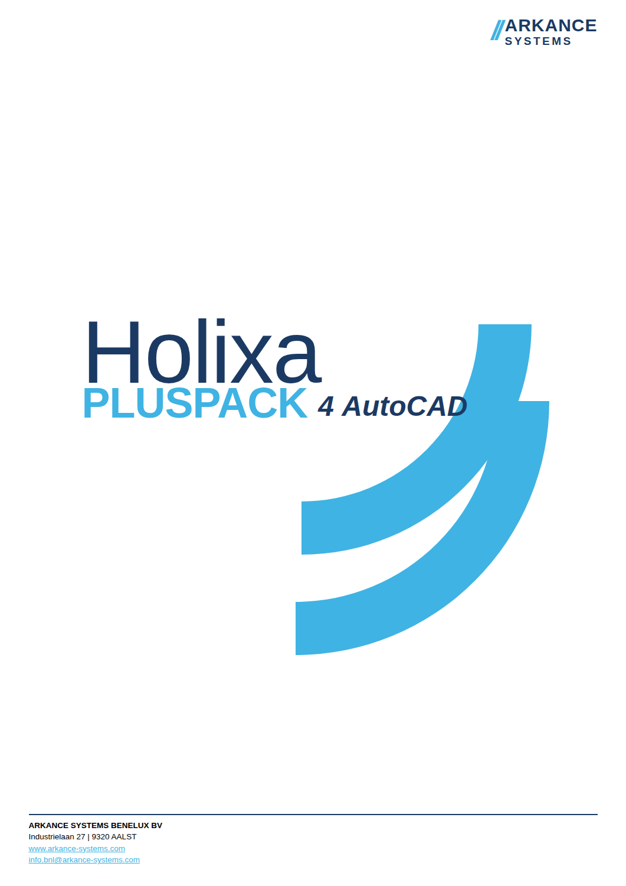// ARKANCE SYSTEMS
Holixa
PLUSPACK 4 AutoCAD
ARKANCE SYSTEMS BENELUX BV
Industrielaan 27 | 9320 AALST
www.arkance-systems.com
info.bnl@arkance-systems.com